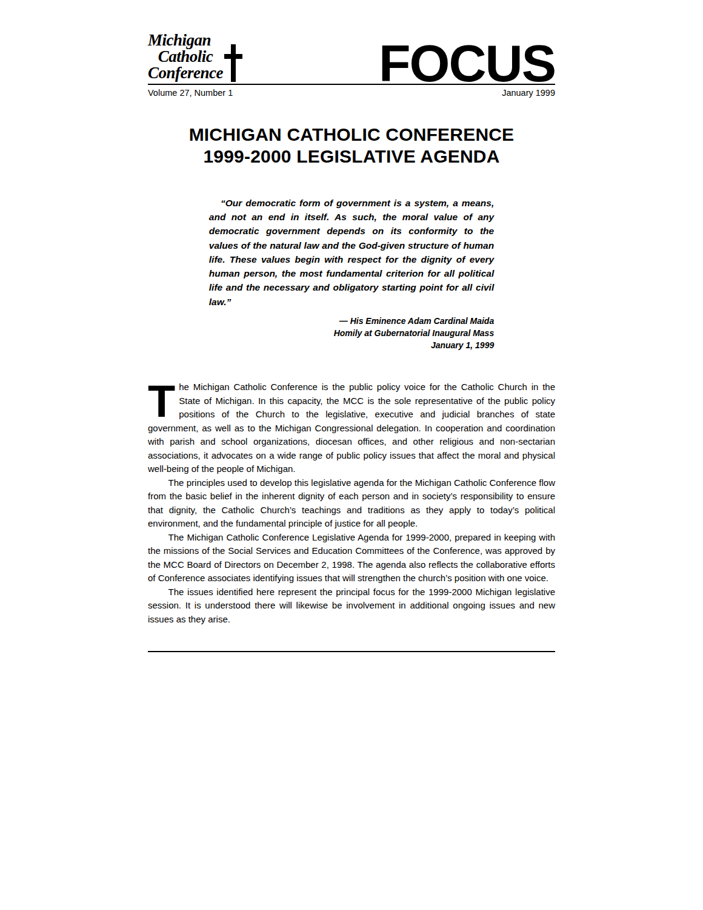Michigan Catholic Conference
FOCUS
Volume 27, Number 1 January 1999
MICHIGAN CATHOLIC CONFERENCE
1999-2000 LEGISLATIVE AGENDA
“Our democratic form of government is a system, a means, and not an end in itself. As such, the moral value of any democratic government depends on its conformity to the values of the natural law and the God-given structure of human life. These values begin with respect for the dignity of every human person, the most fundamental criterion for all political life and the necessary and obligatory starting point for all civil law.”
— His Eminence Adam Cardinal Maida
Homily at Gubernatorial Inaugural Mass
January 1, 1999
The Michigan Catholic Conference is the public policy voice for the Catholic Church in the State of Michigan. In this capacity, the MCC is the sole representative of the public policy positions of the Church to the legislative, executive and judicial branches of state government, as well as to the Michigan Congressional delegation. In cooperation and coordination with parish and school organizations, diocesan offices, and other religious and non-sectarian associations, it advocates on a wide range of public policy issues that affect the moral and physical well-being of the people of Michigan.
The principles used to develop this legislative agenda for the Michigan Catholic Conference flow from the basic belief in the inherent dignity of each person and in society’s responsibility to ensure that dignity, the Catholic Church’s teachings and traditions as they apply to today’s political environment, and the fundamental principle of justice for all people.
The Michigan Catholic Conference Legislative Agenda for 1999-2000, prepared in keeping with the missions of the Social Services and Education Committees of the Conference, was approved by the MCC Board of Directors on December 2, 1998. The agenda also reflects the collaborative efforts of Conference associates identifying issues that will strengthen the church’s position with one voice.
The issues identified here represent the principal focus for the 1999-2000 Michigan legislative session. It is understood there will likewise be involvement in additional ongoing issues and new issues as they arise.